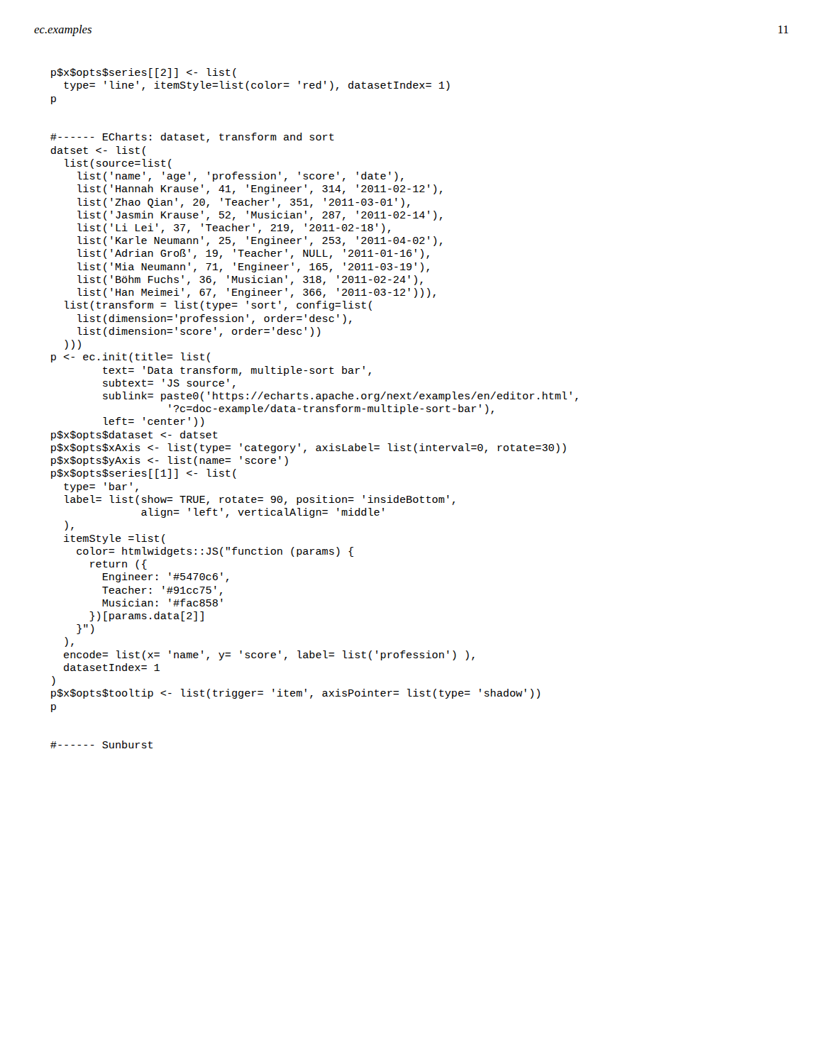ec.examples 11
p$x$opts$series[[2]] <- list(
  type= 'line', itemStyle=list(color= 'red'), datasetIndex= 1)
p


#------ ECharts: dataset, transform and sort
datset <- list(
  list(source=list(
    list('name', 'age', 'profession', 'score', 'date'),
    list('Hannah Krause', 41, 'Engineer', 314, '2011-02-12'),
    list('Zhao Qian', 20, 'Teacher', 351, '2011-03-01'),
    list('Jasmin Krause', 52, 'Musician', 287, '2011-02-14'),
    list('Li Lei', 37, 'Teacher', 219, '2011-02-18'),
    list('Karle Neumann', 25, 'Engineer', 253, '2011-04-02'),
    list('Adrian Groß', 19, 'Teacher', NULL, '2011-01-16'),
    list('Mia Neumann', 71, 'Engineer', 165, '2011-03-19'),
    list('Böhm Fuchs', 36, 'Musician', 318, '2011-02-24'),
    list('Han Meimei', 67, 'Engineer', 366, '2011-03-12'))),
  list(transform = list(type= 'sort', config=list(
    list(dimension='profession', order='desc'),
    list(dimension='score', order='desc'))
  )))
p <- ec.init(title= list(
        text= 'Data transform, multiple-sort bar',
        subtext= 'JS source',
        sublink= paste0('https://echarts.apache.org/next/examples/en/editor.html',
                  '?c=doc-example/data-transform-multiple-sort-bar'),
        left= 'center'))
p$x$opts$dataset <- datset
p$x$opts$xAxis <- list(type= 'category', axisLabel= list(interval=0, rotate=30))
p$x$opts$yAxis <- list(name= 'score')
p$x$opts$series[[1]] <- list(
  type= 'bar',
  label= list(show= TRUE, rotate= 90, position= 'insideBottom',
              align= 'left', verticalAlign= 'middle'
  ),
  itemStyle =list(
    color= htmlwidgets::JS("function (params) {
      return ({
        Engineer: '#5470c6',
        Teacher: '#91cc75',
        Musician: '#fac858'
      })[params.data[2]]
    }")
  ),
  encode= list(x= 'name', y= 'score', label= list('profession') ),
  datasetIndex= 1
)
p$x$opts$tooltip <- list(trigger= 'item', axisPointer= list(type= 'shadow'))
p


#------ Sunburst